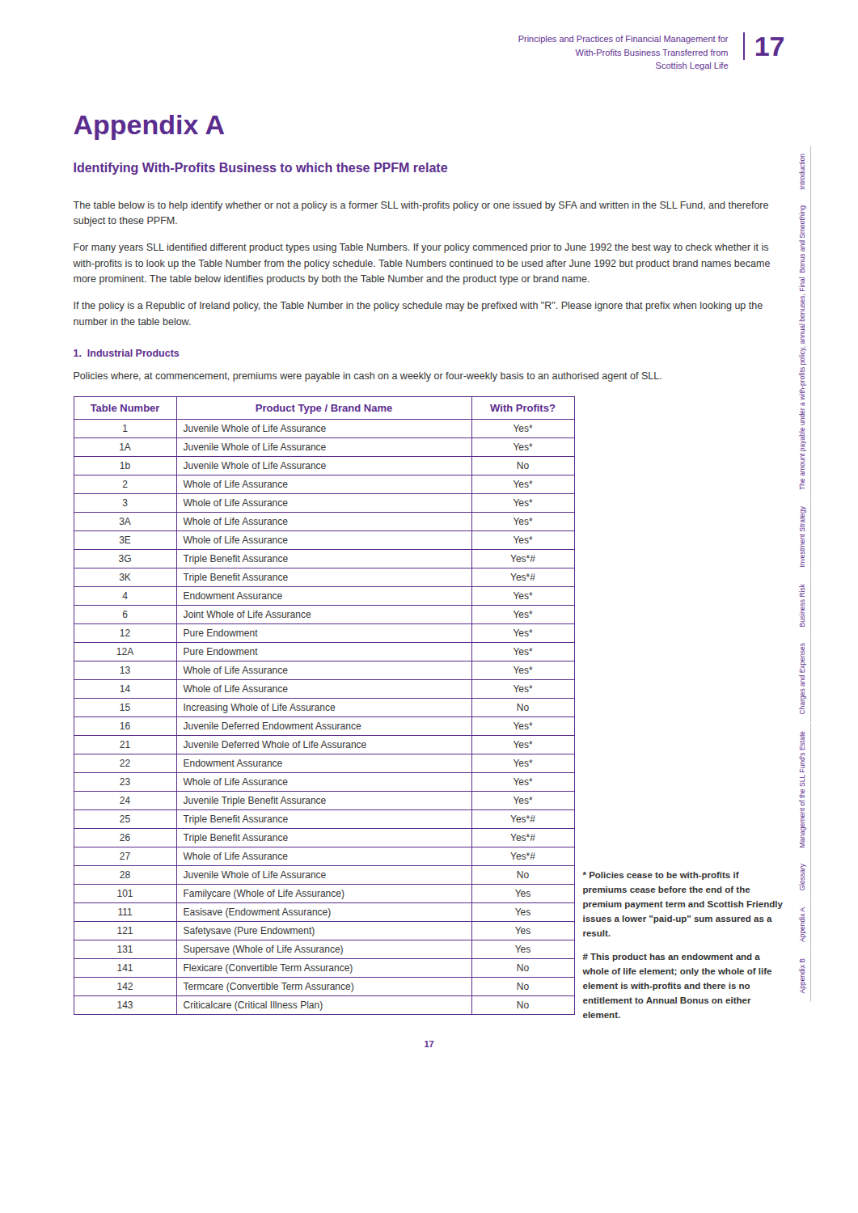Principles and Practices of Financial Management for
With-Profits Business Transferred from
Scottish Legal Life
17
Introduction
The amount payable under a with-profits policy, annual bonuses, Final Bonus and Smoothing
Investment Strategy
Business Risk
Charges and Expenses
Management of the SLL Fund's Estate
Glossary
Appendix A
Appendix B
Appendix A
Identifying With-Profits Business to which these PPFM relate
The table below is to help identify whether or not a policy is a former SLL with-profits policy or one issued by SFA and written in the SLL Fund, and therefore subject to these PPFM.
For many years SLL identified different product types using Table Numbers. If your policy commenced prior to June 1992 the best way to check whether it is with-profits is to look up the Table Number from the policy schedule. Table Numbers continued to be used after June 1992 but product brand names became more prominent. The table below identifies products by both the Table Number and the product type or brand name.
If the policy is a Republic of Ireland policy, the Table Number in the policy schedule may be prefixed with "R". Please ignore that prefix when looking up the number in the table below.
1. Industrial Products
Policies where, at commencement, premiums were payable in cash on a weekly or four-weekly basis to an authorised agent of SLL.
| Table Number | Product Type / Brand Name | With Profits? |
| --- | --- | --- |
| 1 | Juvenile Whole of Life Assurance | Yes* |
| 1A | Juvenile Whole of Life Assurance | Yes* |
| 1b | Juvenile Whole of Life Assurance | No |
| 2 | Whole of Life Assurance | Yes* |
| 3 | Whole of Life Assurance | Yes* |
| 3A | Whole of Life Assurance | Yes* |
| 3E | Whole of Life Assurance | Yes* |
| 3G | Triple Benefit Assurance | Yes*# |
| 3K | Triple Benefit Assurance | Yes*# |
| 4 | Endowment Assurance | Yes* |
| 6 | Joint Whole of Life Assurance | Yes* |
| 12 | Pure Endowment | Yes* |
| 12A | Pure Endowment | Yes* |
| 13 | Whole of Life Assurance | Yes* |
| 14 | Whole of Life Assurance | Yes* |
| 15 | Increasing Whole of Life Assurance | No |
| 16 | Juvenile Deferred Endowment Assurance | Yes* |
| 21 | Juvenile Deferred Whole of Life Assurance | Yes* |
| 22 | Endowment Assurance | Yes* |
| 23 | Whole of Life Assurance | Yes* |
| 24 | Juvenile Triple Benefit Assurance | Yes* |
| 25 | Triple Benefit Assurance | Yes*# |
| 26 | Triple Benefit Assurance | Yes*# |
| 27 | Whole of Life Assurance | Yes*# |
| 28 | Juvenile Whole of Life Assurance | No |
| 101 | Familycare (Whole of Life Assurance) | Yes |
| 111 | Easisave (Endowment Assurance) | Yes |
| 121 | Safetysave (Pure Endowment) | Yes |
| 131 | Supersave (Whole of Life Assurance) | Yes |
| 141 | Flexicare (Convertible Term Assurance) | No |
| 142 | Termcare (Convertible Term Assurance) | No |
| 143 | Criticalcare (Critical Illness Plan) | No |
* Policies cease to be with-profits if premiums cease before the end of the premium payment term and Scottish Friendly issues a lower "paid-up" sum assured as a result.
# This product has an endowment and a whole of life element; only the whole of life element is with-profits and there is no entitlement to Annual Bonus on either element.
17